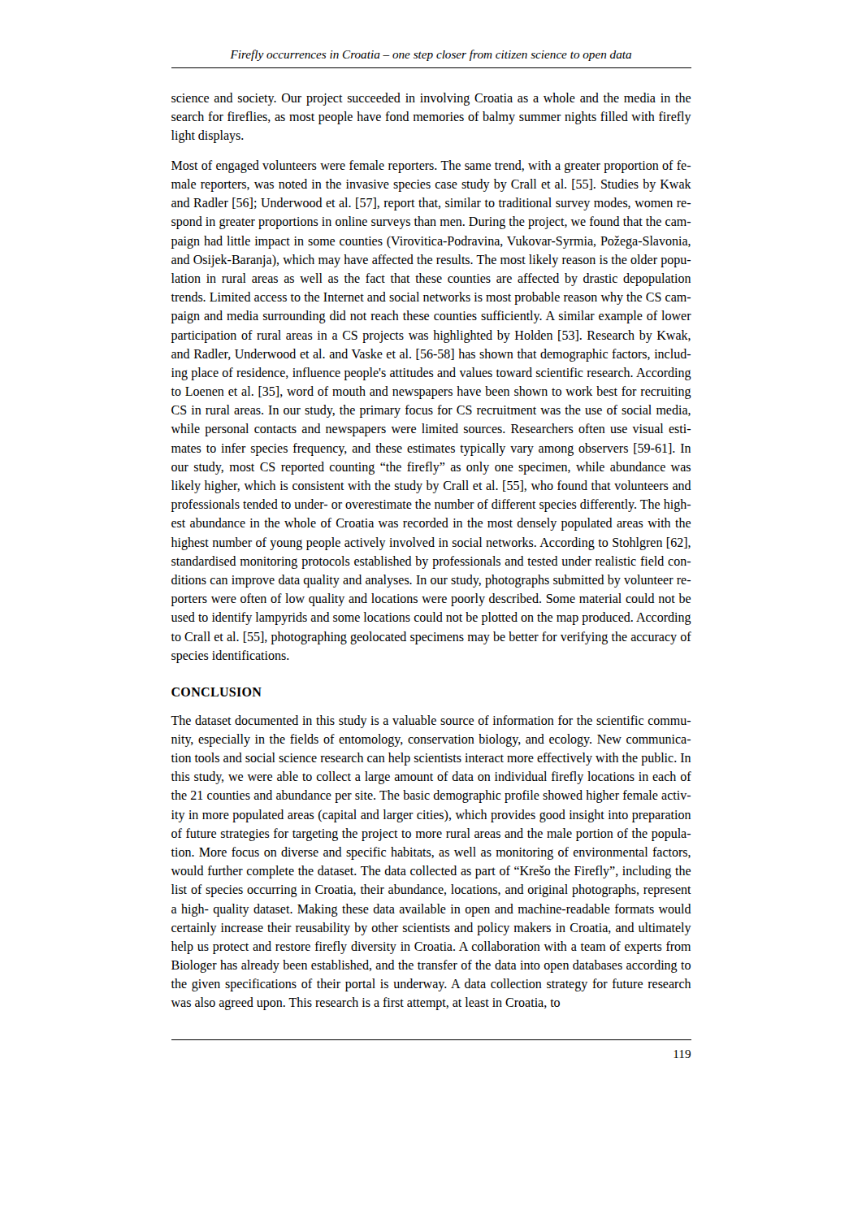Firefly occurrences in Croatia – one step closer from citizen science to open data
science and society. Our project succeeded in involving Croatia as a whole and the media in the search for fireflies, as most people have fond memories of balmy summer nights filled with firefly light displays.
Most of engaged volunteers were female reporters. The same trend, with a greater proportion of female reporters, was noted in the invasive species case study by Crall et al. [55]. Studies by Kwak and Radler [56]; Underwood et al. [57], report that, similar to traditional survey modes, women respond in greater proportions in online surveys than men. During the project, we found that the campaign had little impact in some counties (Virovitica-Podravina, Vukovar-Syrmia, Požega-Slavonia, and Osijek-Baranja), which may have affected the results. The most likely reason is the older population in rural areas as well as the fact that these counties are affected by drastic depopulation trends. Limited access to the Internet and social networks is most probable reason why the CS campaign and media surrounding did not reach these counties sufficiently. A similar example of lower participation of rural areas in a CS projects was highlighted by Holden [53]. Research by Kwak, and Radler, Underwood et al. and Vaske et al. [56-58] has shown that demographic factors, including place of residence, influence people's attitudes and values toward scientific research. According to Loenen et al. [35], word of mouth and newspapers have been shown to work best for recruiting CS in rural areas. In our study, the primary focus for CS recruitment was the use of social media, while personal contacts and newspapers were limited sources. Researchers often use visual estimates to infer species frequency, and these estimates typically vary among observers [59-61]. In our study, most CS reported counting “the firefly” as only one specimen, while abundance was likely higher, which is consistent with the study by Crall et al. [55], who found that volunteers and professionals tended to under- or overestimate the number of different species differently. The highest abundance in the whole of Croatia was recorded in the most densely populated areas with the highest number of young people actively involved in social networks. According to Stohlgren [62], standardised monitoring protocols established by professionals and tested under realistic field conditions can improve data quality and analyses. In our study, photographs submitted by volunteer reporters were often of low quality and locations were poorly described. Some material could not be used to identify lampyrids and some locations could not be plotted on the map produced. According to Crall et al. [55], photographing geolocated specimens may be better for verifying the accuracy of species identifications.
Conclusion
The dataset documented in this study is a valuable source of information for the scientific community, especially in the fields of entomology, conservation biology, and ecology. New communication tools and social science research can help scientists interact more effectively with the public. In this study, we were able to collect a large amount of data on individual firefly locations in each of the 21 counties and abundance per site. The basic demographic profile showed higher female activity in more populated areas (capital and larger cities), which provides good insight into preparation of future strategies for targeting the project to more rural areas and the male portion of the population. More focus on diverse and specific habitats, as well as monitoring of environmental factors, would further complete the dataset. The data collected as part of “Krešo the Firefly”, including the list of species occurring in Croatia, their abundance, locations, and original photographs, represent a high- quality dataset. Making these data available in open and machine-readable formats would certainly increase their reusability by other scientists and policy makers in Croatia, and ultimately help us protect and restore firefly diversity in Croatia. A collaboration with a team of experts from Biologer has already been established, and the transfer of the data into open databases according to the given specifications of their portal is underway. A data collection strategy for future research was also agreed upon. This research is a first attempt, at least in Croatia, to
119